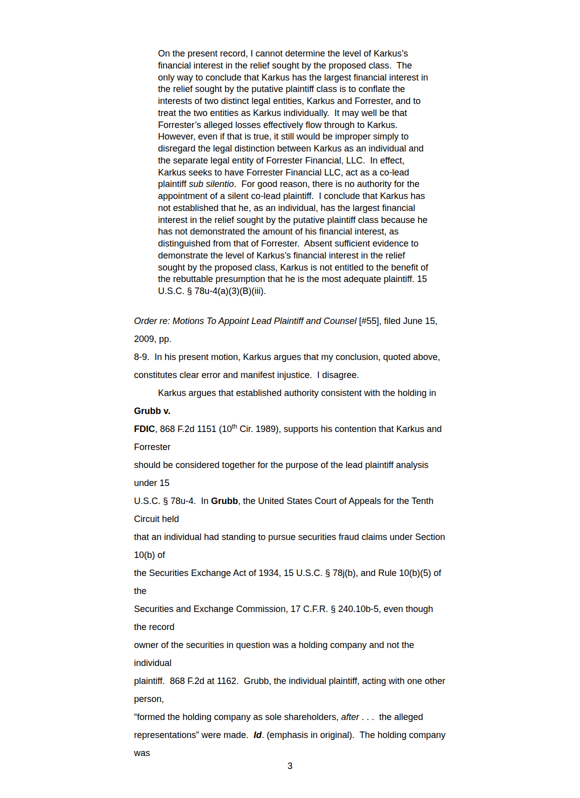On the present record, I cannot determine the level of Karkus’s financial interest in the relief sought by the proposed class. The only way to conclude that Karkus has the largest financial interest in the relief sought by the putative plaintiff class is to conflate the interests of two distinct legal entities, Karkus and Forrester, and to treat the two entities as Karkus individually. It may well be that Forrester’s alleged losses effectively flow through to Karkus. However, even if that is true, it still would be improper simply to disregard the legal distinction between Karkus as an individual and the separate legal entity of Forrester Financial, LLC. In effect, Karkus seeks to have Forrester Financial LLC, act as a co-lead plaintiff sub silentio. For good reason, there is no authority for the appointment of a silent co-lead plaintiff. I conclude that Karkus has not established that he, as an individual, has the largest financial interest in the relief sought by the putative plaintiff class because he has not demonstrated the amount of his financial interest, as distinguished from that of Forrester. Absent sufficient evidence to demonstrate the level of Karkus’s financial interest in the relief sought by the proposed class, Karkus is not entitled to the benefit of the rebuttable presumption that he is the most adequate plaintiff. 15 U.S.C. § 78u-4(a)(3)(B)(iii).
Order re: Motions To Appoint Lead Plaintiff and Counsel [#55], filed June 15, 2009, pp.
8-9. In his present motion, Karkus argues that my conclusion, quoted above,
constitutes clear error and manifest injustice. I disagree.
Karkus argues that established authority consistent with the holding in Grubb v.
FDIC, 868 F.2d 1151 (10th Cir. 1989), supports his contention that Karkus and Forrester
should be considered together for the purpose of the lead plaintiff analysis under 15
U.S.C. § 78u-4. In Grubb, the United States Court of Appeals for the Tenth Circuit held
that an individual had standing to pursue securities fraud claims under Section 10(b) of
the Securities Exchange Act of 1934, 15 U.S.C. § 78j(b), and Rule 10(b)(5) of the
Securities and Exchange Commission, 17 C.F.R. § 240.10b-5, even though the record
owner of the securities in question was a holding company and not the individual
plaintiff. 868 F.2d at 1162. Grubb, the individual plaintiff, acting with one other person,
“formed the holding company as sole shareholders, after . . . the alleged
representations” were made. Id. (emphasis in original). The holding company was
3